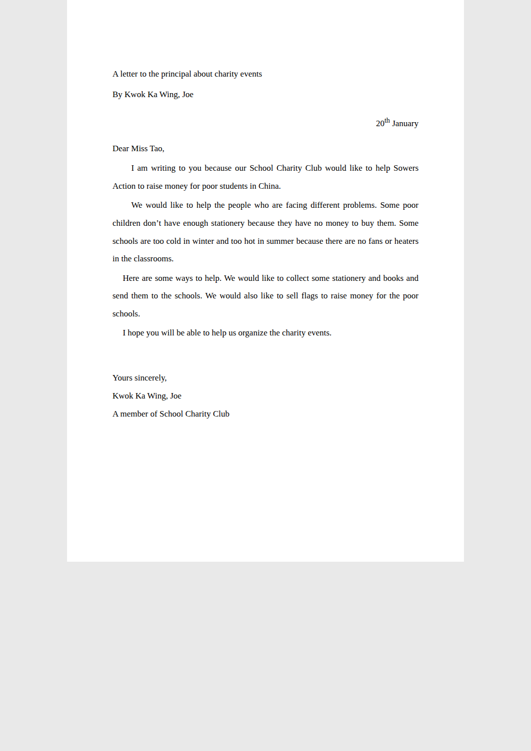A letter to the principal about charity events
By Kwok Ka Wing, Joe
20th January
Dear Miss Tao,
I am writing to you because our School Charity Club would like to help Sowers Action to raise money for poor students in China.
We would like to help the people who are facing different problems. Some poor children don’t have enough stationery because they have no money to buy them. Some schools are too cold in winter and too hot in summer because there are no fans or heaters in the classrooms.
Here are some ways to help. We would like to collect some stationery and books and send them to the schools. We would also like to sell flags to raise money for the poor schools.
I hope you will be able to help us organize the charity events.
Yours sincerely,
Kwok Ka Wing, Joe
A member of School Charity Club